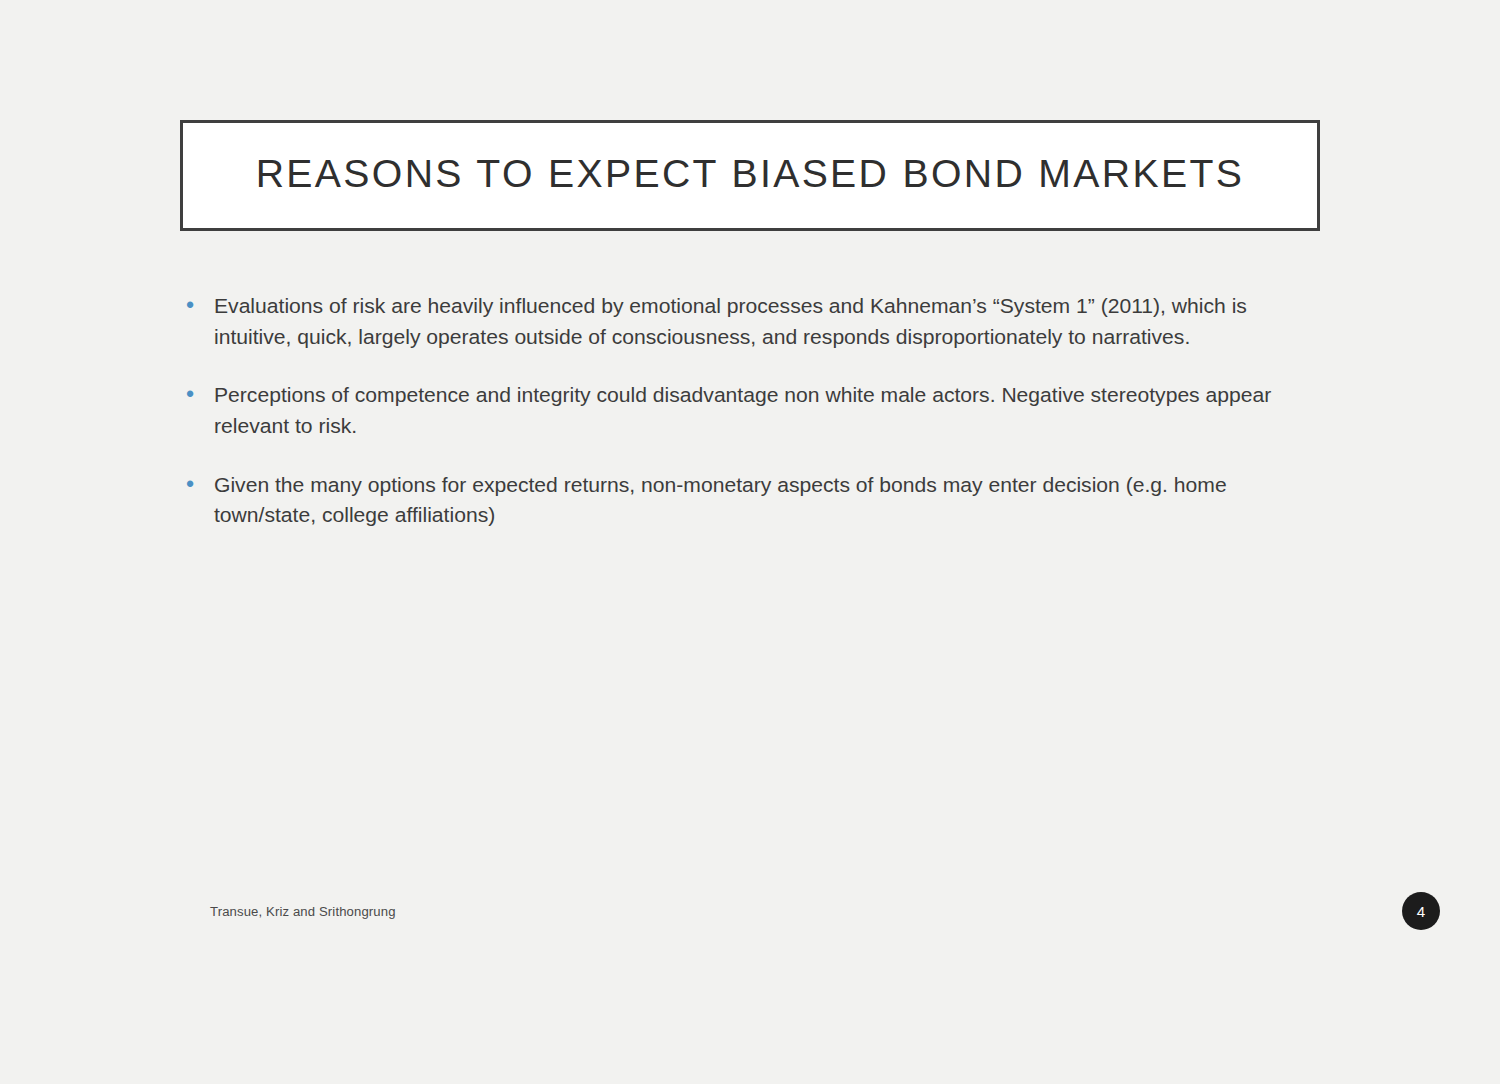REASONS TO EXPECT BIASED BOND MARKETS
Evaluations of risk are heavily influenced by emotional processes and Kahneman’s “System 1” (2011), which is intuitive, quick, largely operates outside of consciousness, and responds disproportionately to narratives.
Perceptions of competence and integrity could disadvantage non white male actors. Negative stereotypes appear relevant to risk.
Given the many options for expected returns, non-monetary aspects of bonds may enter decision (e.g. home town/state, college affiliations)
Transue, Kriz and Srithongrung 4